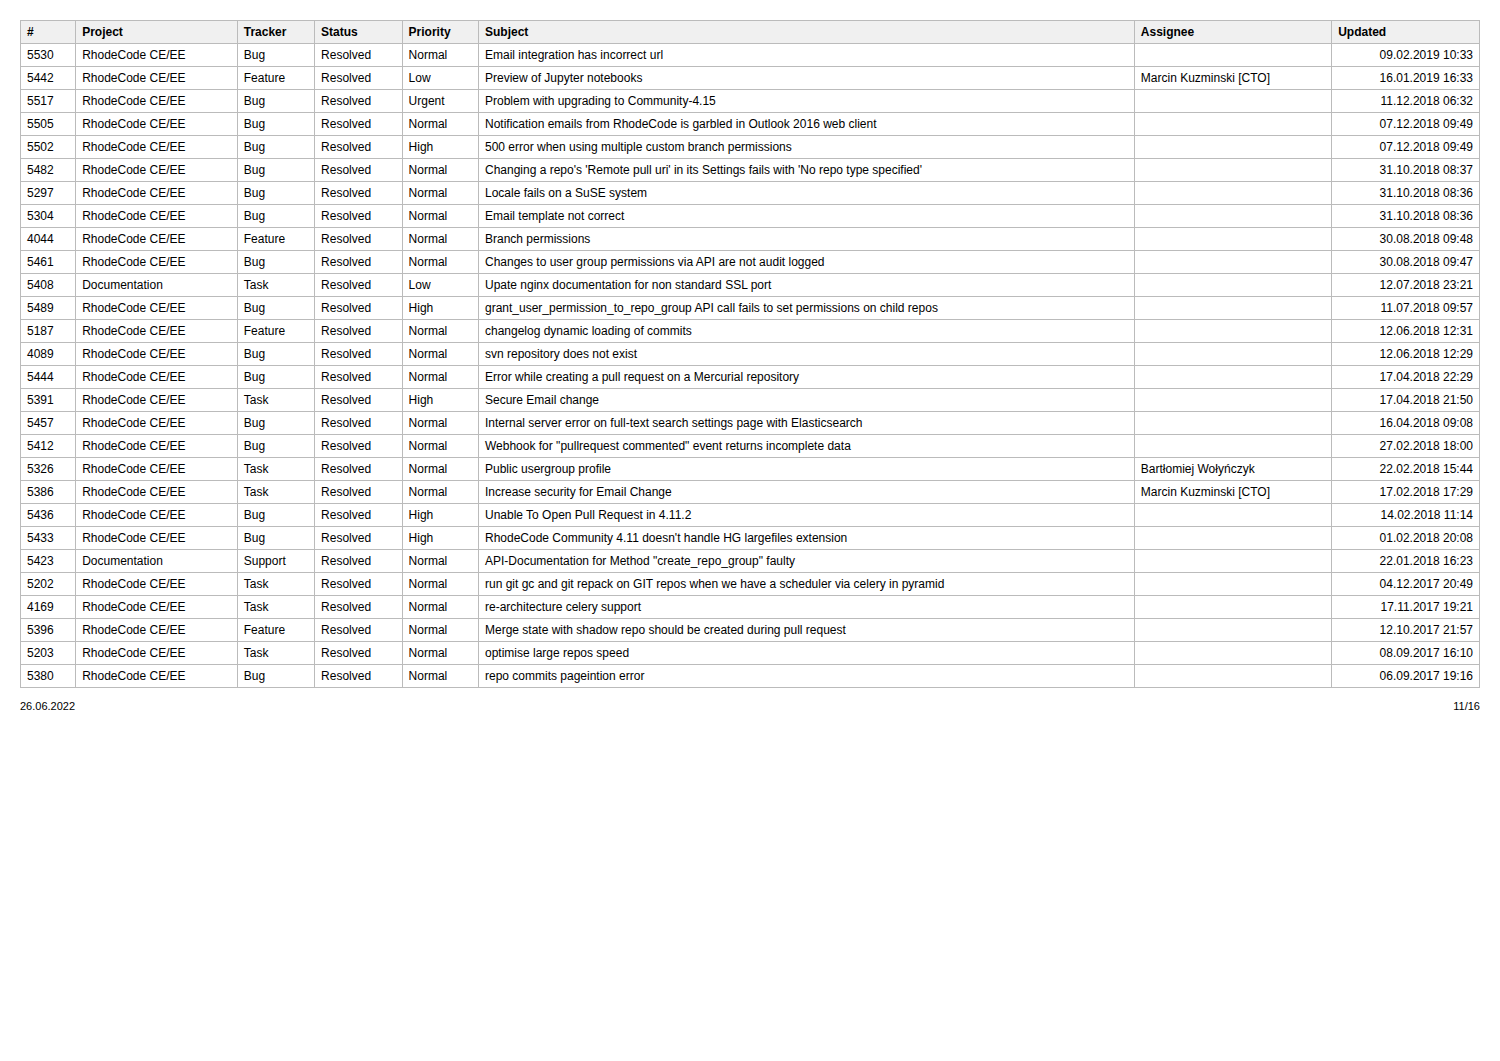| # | Project | Tracker | Status | Priority | Subject | Assignee | Updated |
| --- | --- | --- | --- | --- | --- | --- | --- |
| 5530 | RhodeCode CE/EE | Bug | Resolved | Normal | Email integration has incorrect url | | 09.02.2019 10:33 |
| 5442 | RhodeCode CE/EE | Feature | Resolved | Low | Preview of Jupyter notebooks | Marcin Kuzminski [CTO] | 16.01.2019 16:33 |
| 5517 | RhodeCode CE/EE | Bug | Resolved | Urgent | Problem with upgrading to Community-4.15 | | 11.12.2018 06:32 |
| 5505 | RhodeCode CE/EE | Bug | Resolved | Normal | Notification emails from RhodeCode is garbled in Outlook 2016 web client | | 07.12.2018 09:49 |
| 5502 | RhodeCode CE/EE | Bug | Resolved | High | 500 error when using multiple custom branch permissions | | 07.12.2018 09:49 |
| 5482 | RhodeCode CE/EE | Bug | Resolved | Normal | Changing a repo's 'Remote pull uri' in its Settings fails with 'No repo type specified' | | 31.10.2018 08:37 |
| 5297 | RhodeCode CE/EE | Bug | Resolved | Normal | Locale fails on a SuSE system | | 31.10.2018 08:36 |
| 5304 | RhodeCode CE/EE | Bug | Resolved | Normal | Email template not correct | | 31.10.2018 08:36 |
| 4044 | RhodeCode CE/EE | Feature | Resolved | Normal | Branch permissions | | 30.08.2018 09:48 |
| 5461 | RhodeCode CE/EE | Bug | Resolved | Normal | Changes to user group permissions via API are not audit logged | | 30.08.2018 09:47 |
| 5408 | Documentation | Task | Resolved | Low | Upate nginx documentation for non standard SSL port | | 12.07.2018 23:21 |
| 5489 | RhodeCode CE/EE | Bug | Resolved | High | grant_user_permission_to_repo_group API call fails to set permissions on child repos | | 11.07.2018 09:57 |
| 5187 | RhodeCode CE/EE | Feature | Resolved | Normal | changelog dynamic loading of commits | | 12.06.2018 12:31 |
| 4089 | RhodeCode CE/EE | Bug | Resolved | Normal | svn repository does not exist | | 12.06.2018 12:29 |
| 5444 | RhodeCode CE/EE | Bug | Resolved | Normal | Error while creating a pull request on a Mercurial repository | | 17.04.2018 22:29 |
| 5391 | RhodeCode CE/EE | Task | Resolved | High | Secure Email change | | 17.04.2018 21:50 |
| 5457 | RhodeCode CE/EE | Bug | Resolved | Normal | Internal server error on full-text search settings page with Elasticsearch | | 16.04.2018 09:08 |
| 5412 | RhodeCode CE/EE | Bug | Resolved | Normal | Webhook for "pullrequest commented" event returns incomplete data | | 27.02.2018 18:00 |
| 5326 | RhodeCode CE/EE | Task | Resolved | Normal | Public usergroup profile | Bartłomiej Wołyńczyk | 22.02.2018 15:44 |
| 5386 | RhodeCode CE/EE | Task | Resolved | Normal | Increase security for Email Change | Marcin Kuzminski [CTO] | 17.02.2018 17:29 |
| 5436 | RhodeCode CE/EE | Bug | Resolved | High | Unable To Open Pull Request in 4.11.2 | | 14.02.2018 11:14 |
| 5433 | RhodeCode CE/EE | Bug | Resolved | High | RhodeCode Community 4.11 doesn't handle HG largefiles extension | | 01.02.2018 20:08 |
| 5423 | Documentation | Support | Resolved | Normal | API-Documentation for Method "create_repo_group" faulty | | 22.01.2018 16:23 |
| 5202 | RhodeCode CE/EE | Task | Resolved | Normal | run git gc and git repack on GIT repos when we have a scheduler via celery in pyramid | | 04.12.2017 20:49 |
| 4169 | RhodeCode CE/EE | Task | Resolved | Normal | re-architecture celery support | | 17.11.2017 19:21 |
| 5396 | RhodeCode CE/EE | Feature | Resolved | Normal | Merge state with shadow repo should be created during pull request | | 12.10.2017 21:57 |
| 5203 | RhodeCode CE/EE | Task | Resolved | Normal | optimise large repos speed | | 08.09.2017 16:10 |
| 5380 | RhodeCode CE/EE | Bug | Resolved | Normal | repo commits pageintion error | | 06.09.2017 19:16 |
26.06.2022 11/16